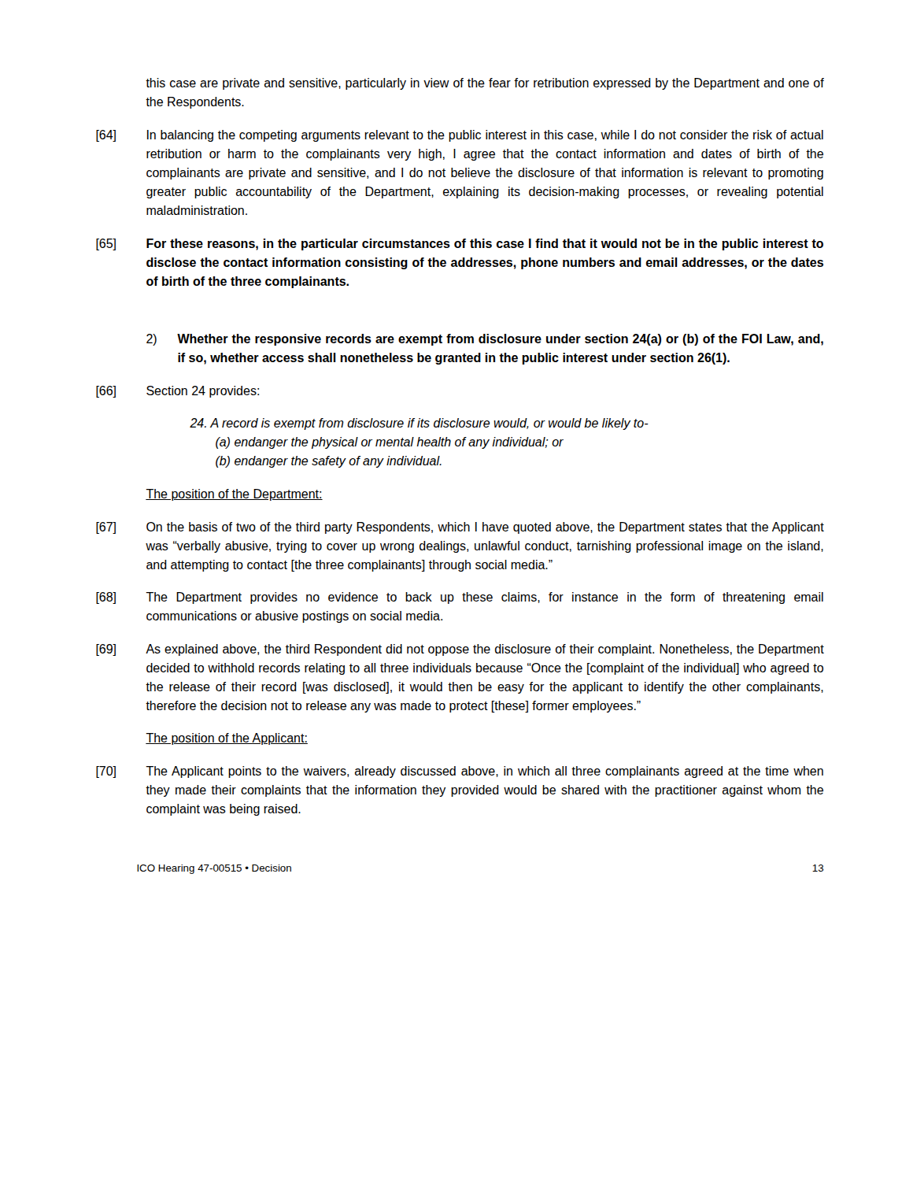this case are private and sensitive, particularly in view of the fear for retribution expressed by the Department and one of the Respondents.
[64]
In balancing the competing arguments relevant to the public interest in this case, while I do not consider the risk of actual retribution or harm to the complainants very high, I agree that the contact information and dates of birth of the complainants are private and sensitive, and I do not believe the disclosure of that information is relevant to promoting greater public accountability of the Department, explaining its decision-making processes, or revealing potential maladministration.
[65]
For these reasons, in the particular circumstances of this case I find that it would not be in the public interest to disclose the contact information consisting of the addresses, phone numbers and email addresses, or the dates of birth of the three complainants.
2)
Whether the responsive records are exempt from disclosure under section 24(a) or (b) of the FOI Law, and, if so, whether access shall nonetheless be granted in the public interest under section 26(1).
[66]
Section 24 provides:
24. A record is exempt from disclosure if its disclosure would, or would be likely to-
(a) endanger the physical or mental health of any individual; or
(b) endanger the safety of any individual.
The position of the Department:
[67]
On the basis of two of the third party Respondents, which I have quoted above, the Department states that the Applicant was “verbally abusive, trying to cover up wrong dealings, unlawful conduct, tarnishing professional image on the island, and attempting to contact [the three complainants] through social media.”
[68]
The Department provides no evidence to back up these claims, for instance in the form of threatening email communications or abusive postings on social media.
[69]
As explained above, the third Respondent did not oppose the disclosure of their complaint. Nonetheless, the Department decided to withhold records relating to all three individuals because “Once the [complaint of the individual] who agreed to the release of their record [was disclosed], it would then be easy for the applicant to identify the other complainants, therefore the decision not to release any was made to protect [these] former employees.”
The position of the Applicant:
[70]
The Applicant points to the waivers, already discussed above, in which all three complainants agreed at the time when they made their complaints that the information they provided would be shared with the practitioner against whom the complaint was being raised.
ICO Hearing 47-00515 • Decision
13